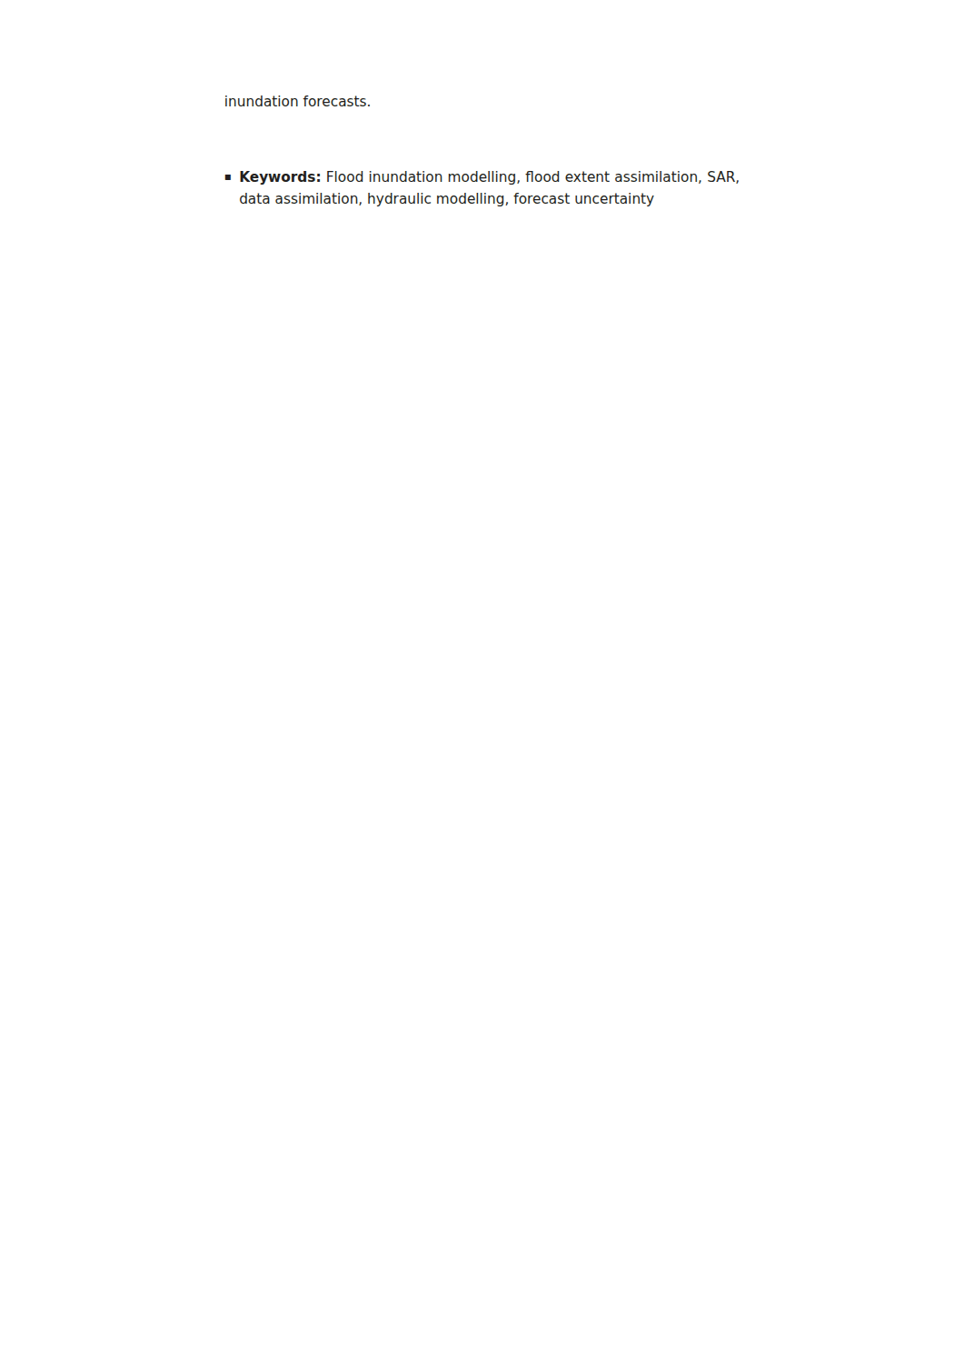inundation forecasts.
Keywords: Flood inundation modelling, flood extent assimilation, SAR, data assimilation, hydraulic modelling, forecast uncertainty